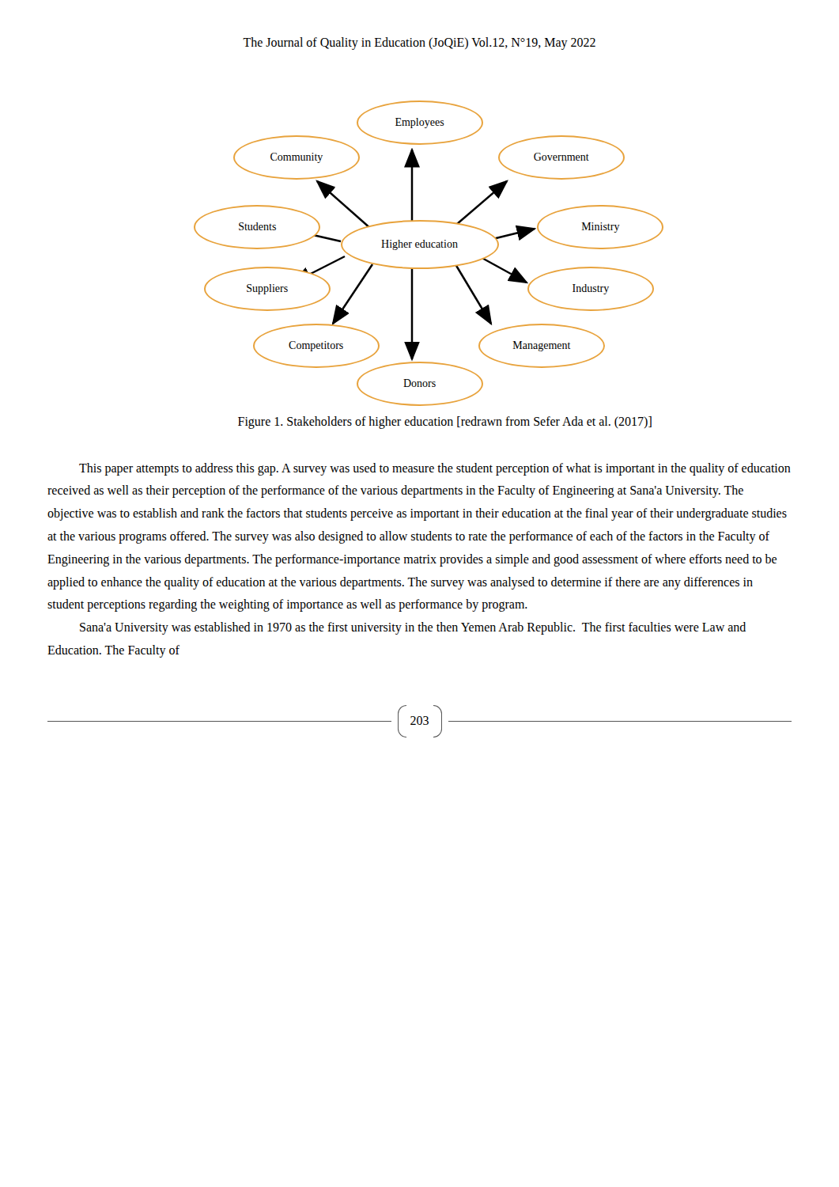The Journal of Quality in Education (JoQiE) Vol.12, N°19, May 2022
Employees
Government
Ministry
Industry
Management
Donors
Competitors
Suppliers
Students
Community
Higher education
Figure 1. Stakeholders of higher education [redrawn from Sefer Ada et al. (2017)]
This paper attempts to address this gap. A survey was used to measure the student perception of what is important in the quality of education received as well as their perception of the performance of the various departments in the Faculty of Engineering at Sana'a University. The objective was to establish and rank the factors that students perceive as important in their education at the final year of their undergraduate studies at the various programs offered. The survey was also designed to allow students to rate the performance of each of the factors in the Faculty of Engineering in the various departments. The performance-importance matrix provides a simple and good assessment of where efforts need to be applied to enhance the quality of education at the various departments. The survey was analysed to determine if there are any differences in student perceptions regarding the weighting of importance as well as performance by program.
Sana'a University was established in 1970 as the first university in the then Yemen Arab Republic. The first faculties were Law and Education. The Faculty of
203